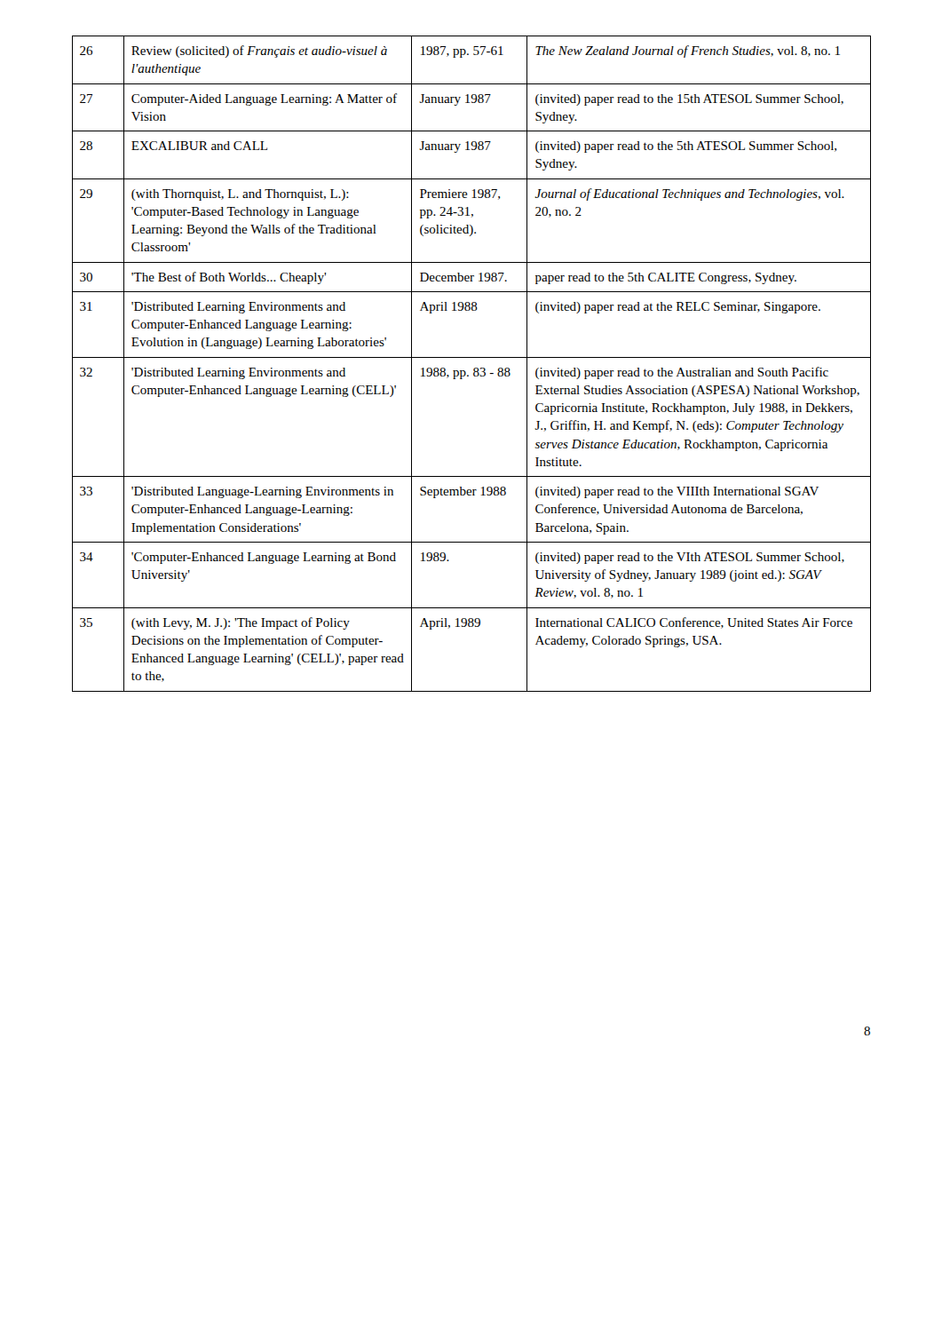| 26 | Review (solicited) of Français et audio-visuel à l'authentique | 1987, pp. 57-61 | The New Zealand Journal of French Studies , vol. 8, no. 1 |
| 27 | Computer-Aided Language Learning: A Matter of Vision | January 1987 | (invited) paper read to the 15th ATESOL Summer School, Sydney. |
| 28 | EXCALIBUR and CALL | January 1987 | (invited) paper read to the 5th ATESOL Summer School, Sydney. |
| 29 | (with Thornquist, L. and Thornquist, L.): 'Computer-Based Technology in Language Learning: Beyond the Walls of the Traditional Classroom' | Premiere 1987, pp. 24-31, (solicited). | Journal of Educational Techniques and Technologies , vol. 20, no. 2 |
| 30 | 'The Best of Both Worlds... Cheaply' | December 1987. | paper read to the 5th CALITE Congress, Sydney. |
| 31 | 'Distributed Learning Environments and Computer-Enhanced Language Learning: Evolution in (Language) Learning Laboratories' | April 1988 | (invited) paper read at the RELC Seminar, Singapore. |
| 32 | 'Distributed Learning Environments and Computer-Enhanced Language Learning (CELL)' | 1988, pp. 83 - 88 | (invited) paper read to the Australian and South Pacific External Studies Association (ASPESA) National Workshop, Capricornia Institute, Rockhampton, July 1988, in Dekkers, J., Griffin, H. and Kempf, N. (eds): Computer Technology serves Distance Education , Rockhampton, Capricornia Institute. |
| 33 | 'Distributed Language-Learning Environments in Computer-Enhanced Language-Learning: Implementation Considerations' | September 1988 | (invited) paper read to the VIIIth International SGAV Conference, Universidad Autonoma de Barcelona, Barcelona, Spain. |
| 34 | 'Computer-Enhanced Language Learning at Bond University' | 1989. | (invited) paper read to the VIth ATESOL Summer School, University of Sydney, January 1989 (joint ed.): SGAV Review , vol. 8, no. 1 |
| 35 | (with Levy, M. J.): 'The Impact of Policy Decisions on the Implementation of Computer-Enhanced Language Learning' (CELL)', paper read to the, | April, 1989 | International CALICO Conference, United States Air Force Academy, Colorado Springs, USA. |
8